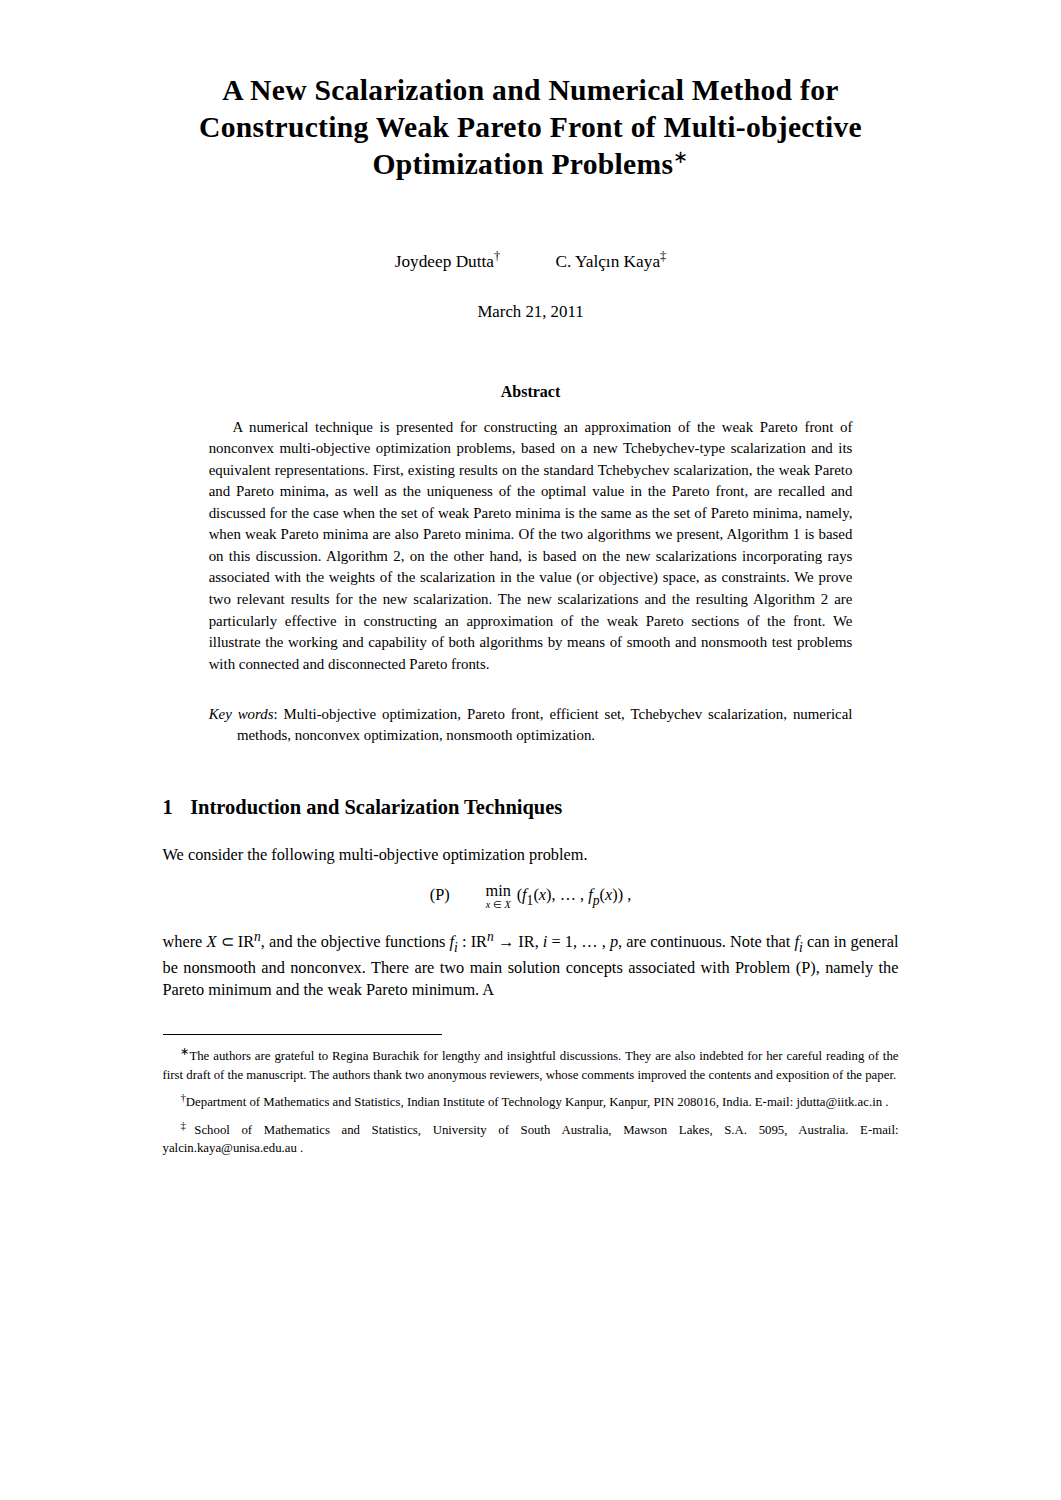A New Scalarization and Numerical Method for Constructing Weak Pareto Front of Multi-objective Optimization Problems∗
Joydeep Dutta† C. Yalçın Kaya‡
March 21, 2011
Abstract
A numerical technique is presented for constructing an approximation of the weak Pareto front of nonconvex multi-objective optimization problems, based on a new Tchebychev-type scalarization and its equivalent representations. First, existing results on the standard Tchebychev scalarization, the weak Pareto and Pareto minima, as well as the uniqueness of the optimal value in the Pareto front, are recalled and discussed for the case when the set of weak Pareto minima is the same as the set of Pareto minima, namely, when weak Pareto minima are also Pareto minima. Of the two algorithms we present, Algorithm 1 is based on this discussion. Algorithm 2, on the other hand, is based on the new scalarizations incorporating rays associated with the weights of the scalarization in the value (or objective) space, as constraints. We prove two relevant results for the new scalarization. The new scalarizations and the resulting Algorithm 2 are particularly effective in constructing an approximation of the weak Pareto sections of the front. We illustrate the working and capability of both algorithms by means of smooth and nonsmooth test problems with connected and disconnected Pareto fronts.
Key words: Multi-objective optimization, Pareto front, efficient set, Tchebychev scalarization, numerical methods, nonconvex optimization, nonsmooth optimization.
1 Introduction and Scalarization Techniques
We consider the following multi-objective optimization problem.
(P) min x ∈ X(f1(x), … , fp(x)) ,
where X ⊂ IRn, and the objective functions fi : IRn → IR, i = 1, … , p, are continuous. Note that fi can in general be nonsmooth and nonconvex. There are two main solution concepts associated with Problem (P), namely the Pareto minimum and the weak Pareto minimum. A
∗The authors are grateful to Regina Burachik for lengthy and insightful discussions. They are also indebted for her careful reading of the first draft of the manuscript. The authors thank two anonymous reviewers, whose comments improved the contents and exposition of the paper.
†Department of Mathematics and Statistics, Indian Institute of Technology Kanpur, Kanpur, PIN 208016, India. E-mail: jdutta@iitk.ac.in .
‡School of Mathematics and Statistics, University of South Australia, Mawson Lakes, S.A. 5095, Australia. E-mail: yalcin.kaya@unisa.edu.au .